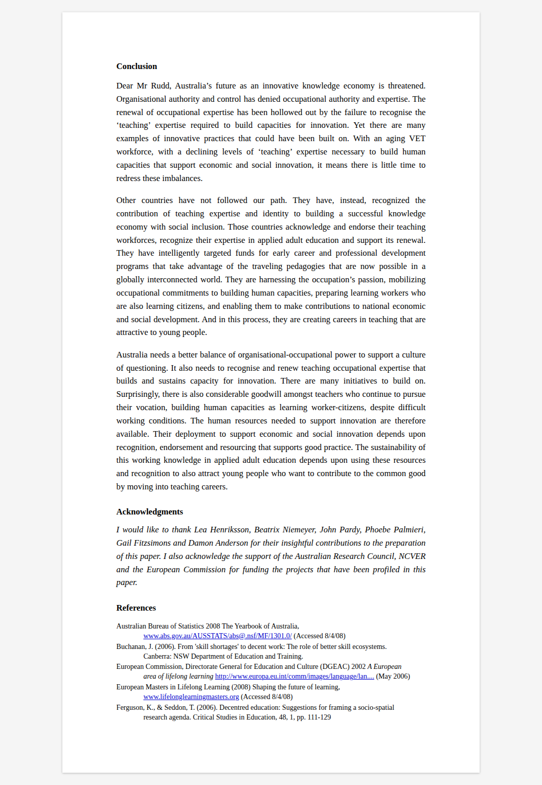Conclusion
Dear Mr Rudd, Australia’s future as an innovative knowledge economy is threatened. Organisational authority and control has denied occupational authority and expertise. The renewal of occupational expertise has been hollowed out by the failure to recognise the ‘teaching’ expertise required to build capacities for innovation. Yet there are many examples of innovative practices that could have been built on. With an aging VET workforce, with a declining levels of ‘teaching’ expertise necessary to build human capacities that support economic and social innovation, it means there is little time to redress these imbalances.
Other countries have not followed our path. They have, instead, recognized the contribution of teaching expertise and identity to building a successful knowledge economy with social inclusion. Those countries acknowledge and endorse their teaching workforces, recognize their expertise in applied adult education and support its renewal. They have intelligently targeted funds for early career and professional development programs that take advantage of the traveling pedagogies that are now possible in a globally interconnected world. They are harnessing the occupation’s passion, mobilizing occupational commitments to building human capacities, preparing learning workers who are also learning citizens, and enabling them to make contributions to national economic and social development. And in this process, they are creating careers in teaching that are attractive to young people.
Australia needs a better balance of organisational-occupational power to support a culture of questioning. It also needs to recognise and renew teaching occupational expertise that builds and sustains capacity for innovation. There are many initiatives to build on. Surprisingly, there is also considerable goodwill amongst teachers who continue to pursue their vocation, building human capacities as learning worker-citizens, despite difficult working conditions. The human resources needed to support innovation are therefore available. Their deployment to support economic and social innovation depends upon recognition, endorsement and resourcing that supports good practice. The sustainability of this working knowledge in applied adult education depends upon using these resources and recognition to also attract young people who want to contribute to the common good by moving into teaching careers.
Acknowledgments
I would like to thank Lea Henriksson, Beatrix Niemeyer, John Pardy, Phoebe Palmieri, Gail Fitzsimons and Damon Anderson for their insightful contributions to the preparation of this paper. I also acknowledge the support of the Australian Research Council, NCVER and the European Commission for funding the projects that have been profiled in this paper.
References
Australian Bureau of Statistics 2008 The Yearbook of Australia, www.abs.gov.au/AUSSTATS/abs@.nsf/MF/1301.0/ (Accessed 8/4/08)
Buchanan, J. (2006). From 'skill shortages' to decent work: The role of better skill ecosystems. Canberra: NSW Department of Education and Training.
European Commission, Directorate General for Education and Culture (DGEAC) 2002 A European area of lifelong learning http://www.europa.eu.int/comm/images/language/lan.... (May 2006)
European Masters in Lifelong Learning (2008) Shaping the future of learning, www.lifelonglearningmasters.org (Accessed 8/4/08)
Ferguson, K., & Seddon, T. (2006). Decentred education: Suggestions for framing a socio-spatial research agenda. Critical Studies in Education, 48, 1, pp. 111-129